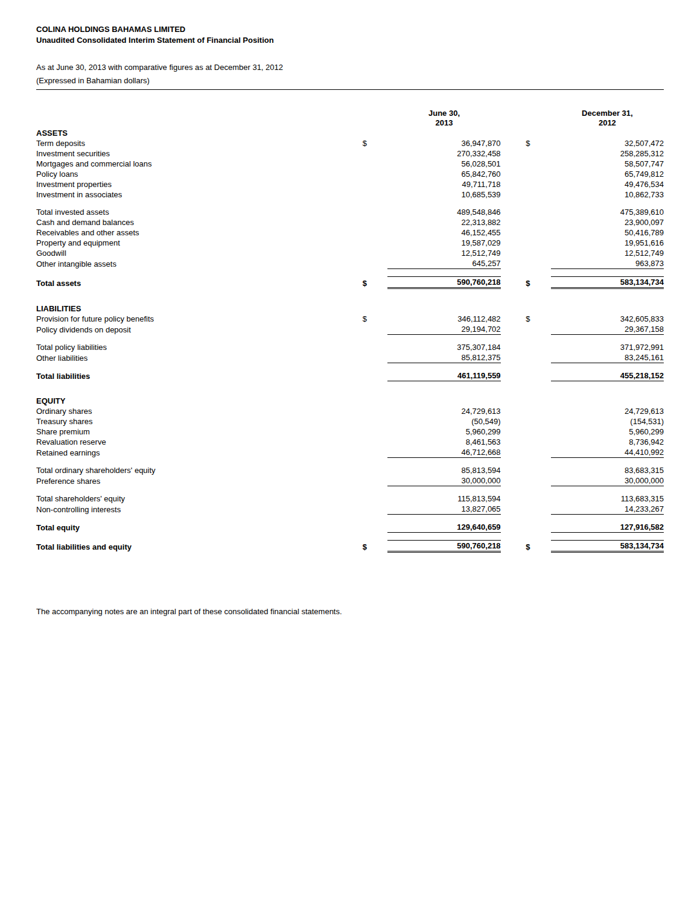COLINA HOLDINGS BAHAMAS LIMITED
Unaudited Consolidated Interim Statement of Financial Position
As at June 30, 2013 with comparative figures as at December 31, 2012
(Expressed in Bahamian dollars)
| | | June 30, 2013 | | | December 31, 2012 |
| ASSETS | | | | | |
| Term deposits | $ | 36,947,870 | | $ | 32,507,472 |
| Investment securities | | 270,332,458 | | | 258,285,312 |
| Mortgages and commercial loans | | 56,028,501 | | | 58,507,747 |
| Policy loans | | 65,842,760 | | | 65,749,812 |
| Investment properties | | 49,711,718 | | | 49,476,534 |
| Investment in associates | | 10,685,539 | | | 10,862,733 |
| Total invested assets | | 489,548,846 | | | 475,389,610 |
| Cash and demand balances | | 22,313,882 | | | 23,900,097 |
| Receivables and other assets | | 46,152,455 | | | 50,416,789 |
| Property and equipment | | 19,587,029 | | | 19,951,616 |
| Goodwill | | 12,512,749 | | | 12,512,749 |
| Other intangible assets | | 645,257 | | | 963,873 |
| Total assets | $ | 590,760,218 | | $ | 583,134,734 |
| LIABILITIES | | | | | |
| Provision for future policy benefits | $ | 346,112,482 | | $ | 342,605,833 |
| Policy dividends on deposit | | 29,194,702 | | | 29,367,158 |
| Total policy liabilities | | 375,307,184 | | | 371,972,991 |
| Other liabilities | | 85,812,375 | | | 83,245,161 |
| Total liabilities | | 461,119,559 | | | 455,218,152 |
| EQUITY | | | | | |
| Ordinary shares | | 24,729,613 | | | 24,729,613 |
| Treasury shares | | (50,549) | | | (154,531) |
| Share premium | | 5,960,299 | | | 5,960,299 |
| Revaluation reserve | | 8,461,563 | | | 8,736,942 |
| Retained earnings | | 46,712,668 | | | 44,410,992 |
| Total ordinary shareholders' equity | | 85,813,594 | | | 83,683,315 |
| Preference shares | | 30,000,000 | | | 30,000,000 |
| Total shareholders' equity | | 115,813,594 | | | 113,683,315 |
| Non-controlling interests | | 13,827,065 | | | 14,233,267 |
| Total equity | | 129,640,659 | | | 127,916,582 |
| Total liabilities and equity | $ | 590,760,218 | | $ | 583,134,734 |
The accompanying notes are an integral part of these consolidated financial statements.